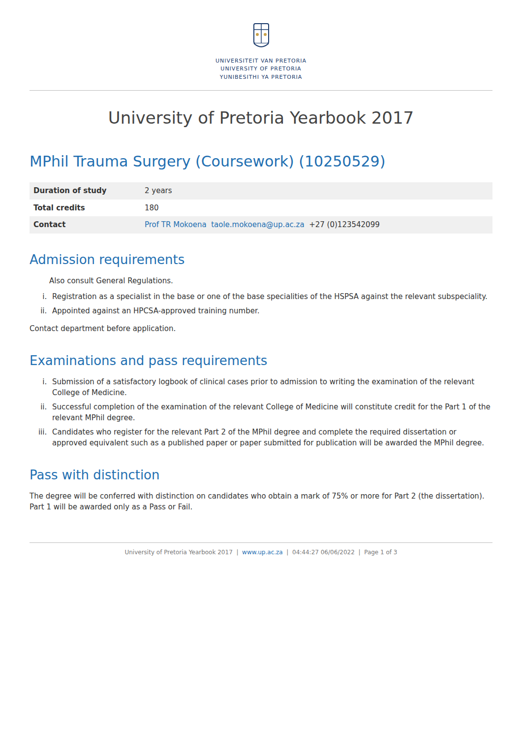UNIVERSITEIT VAN PRETORIA
UNIVERSITY OF PRETORIA
YUNIBESITHI YA PRETORIA
University of Pretoria Yearbook 2017
MPhil Trauma Surgery (Coursework) (10250529)
| Duration of study | 2 years |
| Total credits | 180 |
| Contact | Prof TR Mokoena taole.mokoena@up.ac.za +27 (0)123542099 |
Admission requirements
Also consult General Regulations.
Registration as a specialist in the base or one of the base specialities of the HSPSA against the relevant subspeciality.
Appointed against an HPCSA-approved training number.
Contact department before application.
Examinations and pass requirements
Submission of a satisfactory logbook of clinical cases prior to admission to writing the examination of the relevant College of Medicine.
Successful completion of the examination of the relevant College of Medicine will constitute credit for the Part 1 of the relevant MPhil degree.
Candidates who register for the relevant Part 2 of the MPhil degree and complete the required dissertation or approved equivalent such as a published paper or paper submitted for publication will be awarded the MPhil degree.
Pass with distinction
The degree will be conferred with distinction on candidates who obtain a mark of 75% or more for Part 2 (the dissertation). Part 1 will be awarded only as a Pass or Fail.
University of Pretoria Yearbook 2017 | www.up.ac.za | 04:44:27 06/06/2022 | Page 1 of 3